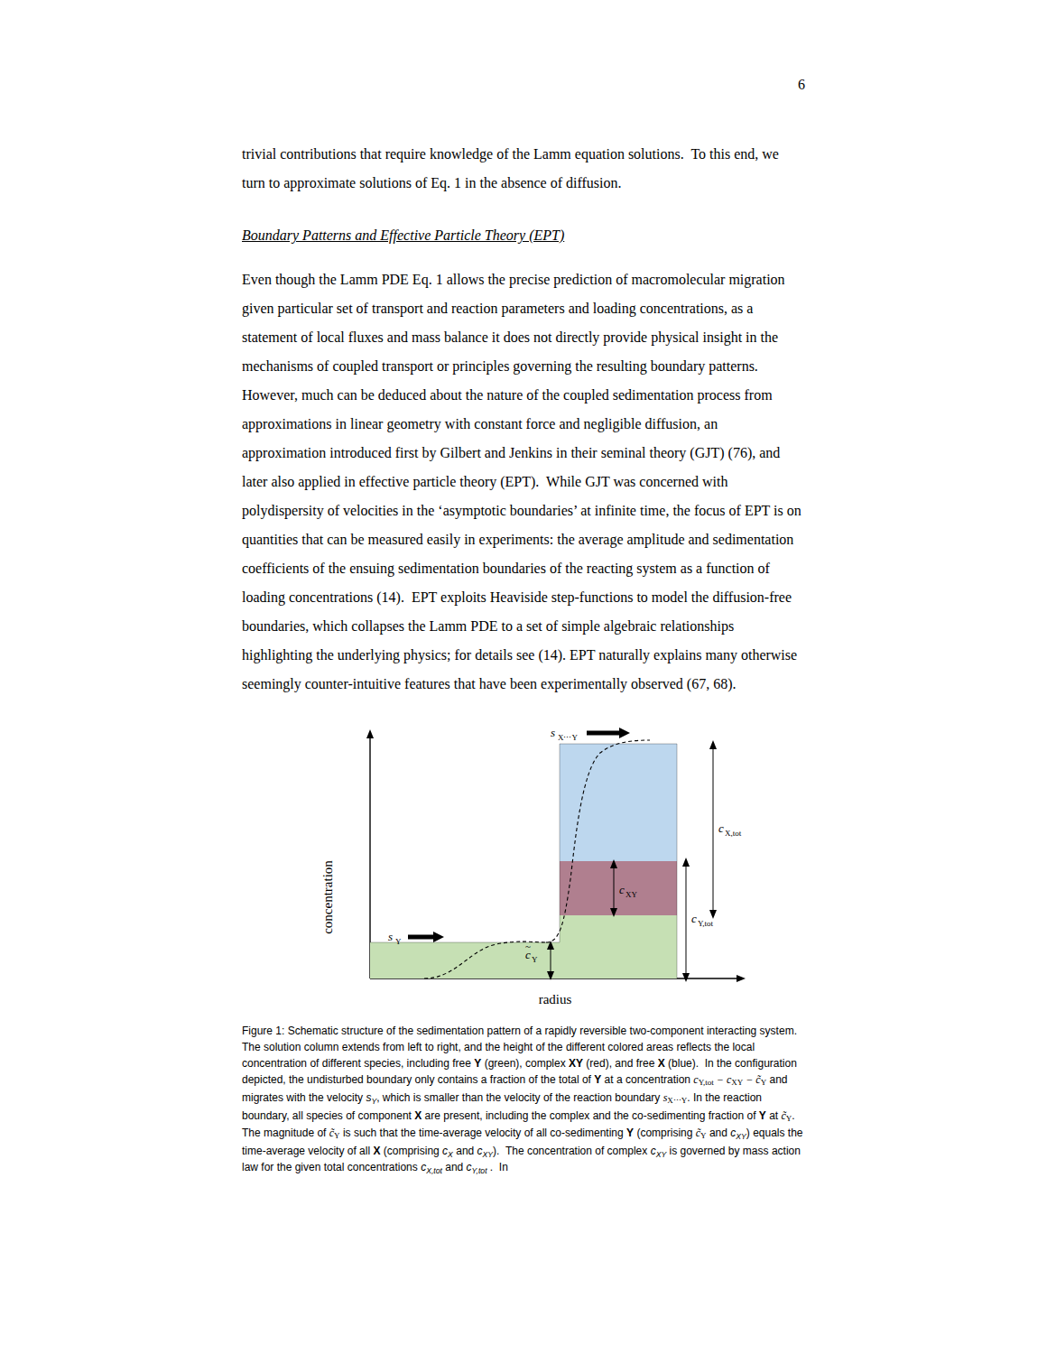6
trivial contributions that require knowledge of the Lamm equation solutions. To this end, we turn to approximate solutions of Eq. 1 in the absence of diffusion.
Boundary Patterns and Effective Particle Theory (EPT)
Even though the Lamm PDE Eq. 1 allows the precise prediction of macromolecular migration given particular set of transport and reaction parameters and loading concentrations, as a statement of local fluxes and mass balance it does not directly provide physical insight in the mechanisms of coupled transport or principles governing the resulting boundary patterns. However, much can be deduced about the nature of the coupled sedimentation process from approximations in linear geometry with constant force and negligible diffusion, an approximation introduced first by Gilbert and Jenkins in their seminal theory (GJT) (76), and later also applied in effective particle theory (EPT). While GJT was concerned with polydispersity of velocities in the ‘asymptotic boundaries’ at infinite time, the focus of EPT is on quantities that can be measured easily in experiments: the average amplitude and sedimentation coefficients of the ensuing sedimentation boundaries of the reacting system as a function of loading concentrations (14). EPT exploits Heaviside step-functions to model the diffusion-free boundaries, which collapses the Lamm PDE to a set of simple algebraic relationships highlighting the underlying physics; for details see (14). EPT naturally explains many otherwise seemingly counter-intuitive features that have been experimentally observed (67, 68).
concentration radius s X⋯Y s Y c X,tot c Y,tot c XY c ~ Y
Figure 1: Schematic structure of the sedimentation pattern of a rapidly reversible two-component interacting system. The solution column extends from left to right, and the height of the different colored areas reflects the local concentration of different species, including free Y (green), complex XY (red), and free X (blue). In the configuration depicted, the undisturbed boundary only contains a fraction of the total of Y at a concentration cY,tot − cXY − c̃Y and migrates with the velocity sY, which is smaller than the velocity of the reaction boundary sX⋯Y. In the reaction boundary, all species of component X are present, including the complex and the co-sedimenting fraction of Y at c̃Y. The magnitude of c̃Y is such that the time-average velocity of all co-sedimenting Y (comprising c̃Y and cXY) equals the time-average velocity of all X (comprising cX and cXY). The concentration of complex cXY is governed by mass action law for the given total concentrations cX,tot and cY,tot . In